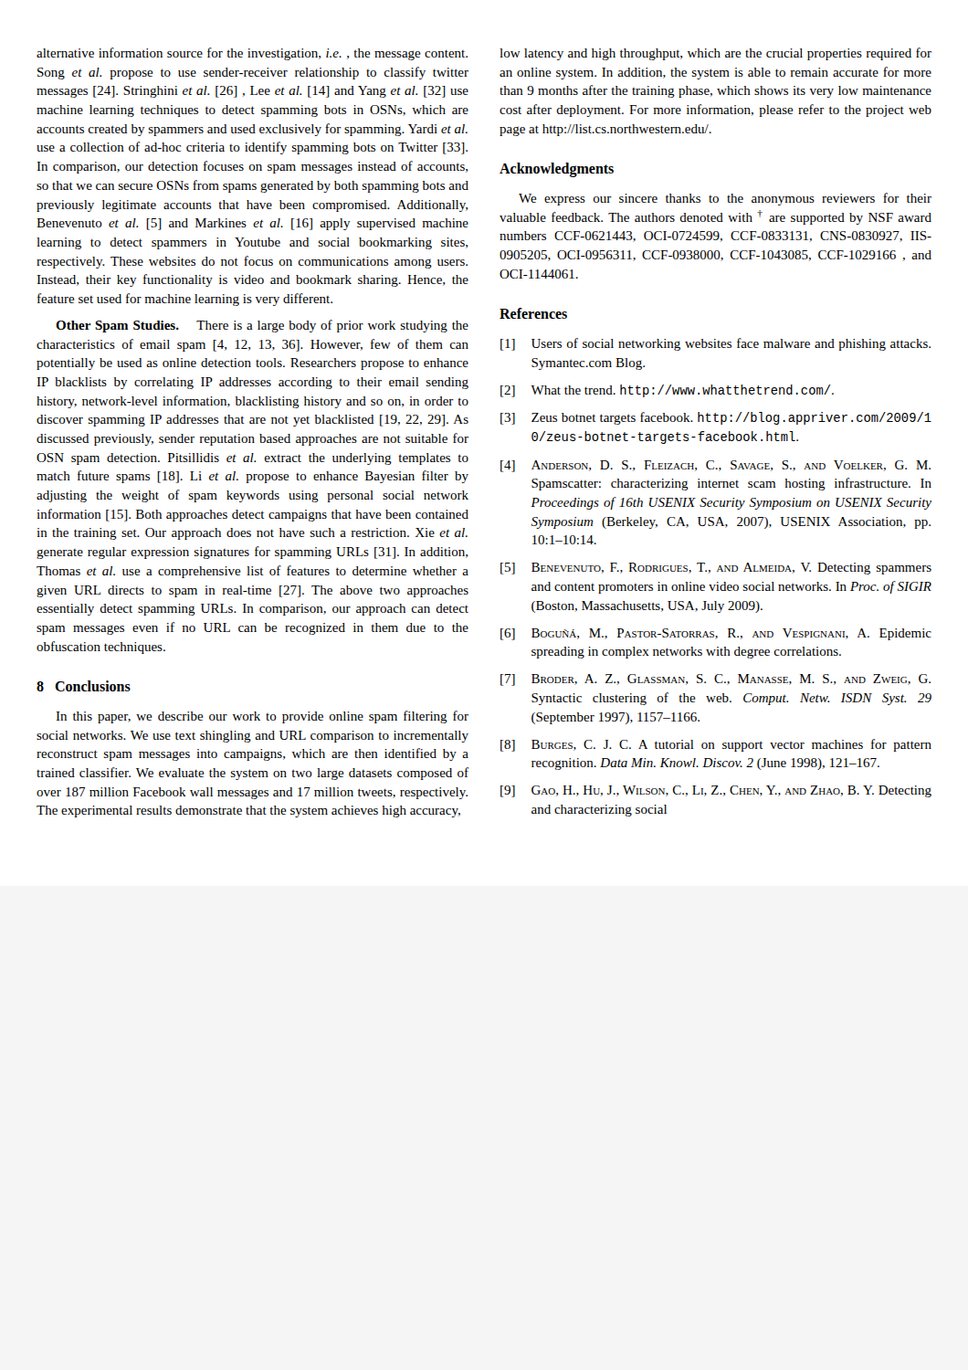alternative information source for the investigation, i.e. , the message content. Song et al. propose to use sender-receiver relationship to classify twitter messages [24]. Stringhini et al. [26] , Lee et al. [14] and Yang et al. [32] use machine learning techniques to detect spamming bots in OSNs, which are accounts created by spammers and used exclusively for spamming. Yardi et al. use a collection of ad-hoc criteria to identify spamming bots on Twitter [33]. In comparison, our detection focuses on spam messages instead of accounts, so that we can secure OSNs from spams generated by both spamming bots and previously legitimate accounts that have been compromised. Additionally, Benevenuto et al. [5] and Markines et al. [16] apply supervised machine learning to detect spammers in Youtube and social bookmarking sites, respectively. These websites do not focus on communications among users. Instead, their key functionality is video and bookmark sharing. Hence, the feature set used for machine learning is very different.
Other Spam Studies. There is a large body of prior work studying the characteristics of email spam [4, 12, 13, 36]. However, few of them can potentially be used as online detection tools. Researchers propose to enhance IP blacklists by correlating IP addresses according to their email sending history, network-level information, blacklisting history and so on, in order to discover spamming IP addresses that are not yet blacklisted [19, 22, 29]. As discussed previously, sender reputation based approaches are not suitable for OSN spam detection. Pitsillidis et al. extract the underlying templates to match future spams [18]. Li et al. propose to enhance Bayesian filter by adjusting the weight of spam keywords using personal social network information [15]. Both approaches detect campaigns that have been contained in the training set. Our approach does not have such a restriction. Xie et al. generate regular expression signatures for spamming URLs [31]. In addition, Thomas et al. use a comprehensive list of features to determine whether a given URL directs to spam in real-time [27]. The above two approaches essentially detect spamming URLs. In comparison, our approach can detect spam messages even if no URL can be recognized in them due to the obfuscation techniques.
8 Conclusions
In this paper, we describe our work to provide online spam filtering for social networks. We use text shingling and URL comparison to incrementally reconstruct spam messages into campaigns, which are then identified by a trained classifier. We evaluate the system on two large datasets composed of over 187 million Facebook wall messages and 17 million tweets, respectively. The experimental results demonstrate that the system achieves high accuracy,
low latency and high throughput, which are the crucial properties required for an online system. In addition, the system is able to remain accurate for more than 9 months after the training phase, which shows its very low maintenance cost after deployment. For more information, please refer to the project web page at http://list.cs.northwestern.edu/.
Acknowledgments
We express our sincere thanks to the anonymous reviewers for their valuable feedback. The authors denoted with † are supported by NSF award numbers CCF-0621443, OCI-0724599, CCF-0833131, CNS-0830927, IIS-0905205, OCI-0956311, CCF-0938000, CCF-1043085, CCF-1029166 , and OCI-1144061.
References
[1] Users of social networking websites face malware and phishing attacks. Symantec.com Blog.
[2] What the trend. http://www.whatthetrend.com/.
[3] Zeus botnet targets facebook. http://blog.appriver.com/2009/10/zeus-botnet-targets-facebook.html.
[4] Anderson, D. S., Fleizach, C., Savage, S., and Voelker, G. M. Spamscatter: characterizing internet scam hosting infrastructure. In Proceedings of 16th USENIX Security Symposium on USENIX Security Symposium (Berkeley, CA, USA, 2007), USENIX Association, pp. 10:1–10:14.
[5] Benevenuto, F., Rodrigues, T., and Almeida, V. Detecting spammers and content promoters in online video social networks. In Proc. of SIGIR (Boston, Massachusetts, USA, July 2009).
[6] Boguñá, M., Pastor-Satorras, R., and Vespignani, A. Epidemic spreading in complex networks with degree correlations.
[7] Broder, A. Z., Glassman, S. C., Manasse, M. S., and Zweig, G. Syntactic clustering of the web. Comput. Netw. ISDN Syst. 29 (September 1997), 1157–1166.
[8] Burges, C. J. C. A tutorial on support vector machines for pattern recognition. Data Min. Knowl. Discov. 2 (June 1998), 121–167.
[9] Gao, H., Hu, J., Wilson, C., Li, Z., Chen, Y., and Zhao, B. Y. Detecting and characterizing social